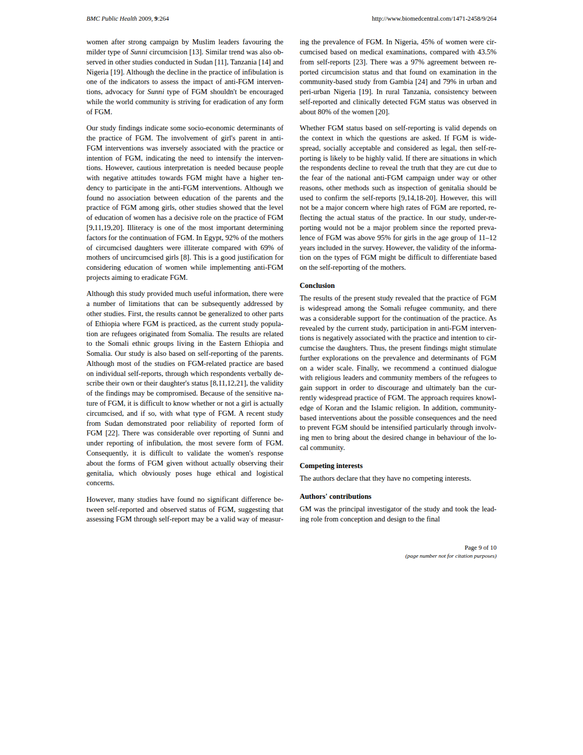BMC Public Health 2009, 9:264
http://www.biomedcentral.com/1471-2458/9/264
women after strong campaign by Muslim leaders favouring the milder type of Sunni circumcision [13]. Similar trend was also observed in other studies conducted in Sudan [11], Tanzania [14] and Nigeria [19]. Although the decline in the practice of infibulation is one of the indicators to assess the impact of anti-FGM interventions, advocacy for Sunni type of FGM shouldn't be encouraged while the world community is striving for eradication of any form of FGM.
Our study findings indicate some socio-economic determinants of the practice of FGM. The involvement of girl's parent in anti-FGM interventions was inversely associated with the practice or intention of FGM, indicating the need to intensify the interventions. However, cautious interpretation is needed because people with negative attitudes towards FGM might have a higher tendency to participate in the anti-FGM interventions. Although we found no association between education of the parents and the practice of FGM among girls, other studies showed that the level of education of women has a decisive role on the practice of FGM [9,11,19,20]. Illiteracy is one of the most important determining factors for the continuation of FGM. In Egypt, 92% of the mothers of circumcised daughters were illiterate compared with 69% of mothers of uncircumcised girls [8]. This is a good justification for considering education of women while implementing anti-FGM projects aiming to eradicate FGM.
Although this study provided much useful information, there were a number of limitations that can be subsequently addressed by other studies. First, the results cannot be generalized to other parts of Ethiopia where FGM is practiced, as the current study population are refugees originated from Somalia. The results are related to the Somali ethnic groups living in the Eastern Ethiopia and Somalia. Our study is also based on self-reporting of the parents. Although most of the studies on FGM-related practice are based on individual self-reports, through which respondents verbally describe their own or their daughter's status [8,11,12,21], the validity of the findings may be compromised. Because of the sensitive nature of FGM, it is difficult to know whether or not a girl is actually circumcised, and if so, with what type of FGM. A recent study from Sudan demonstrated poor reliability of reported form of FGM [22]. There was considerable over reporting of Sunni and under reporting of infibulation, the most severe form of FGM. Consequently, it is difficult to validate the women's response about the forms of FGM given without actually observing their genitalia, which obviously poses huge ethical and logistical concerns.
However, many studies have found no significant difference between self-reported and observed status of FGM, suggesting that assessing FGM through self-report may be a valid way of measuring the prevalence of FGM. In Nigeria, 45% of women were circumcised based on medical examinations, compared with 43.5% from self-reports [23]. There was a 97% agreement between reported circumcision status and that found on examination in the community-based study from Gambia [24] and 79% in urban and peri-urban Nigeria [19]. In rural Tanzania, consistency between self-reported and clinically detected FGM status was observed in about 80% of the women [20].
Whether FGM status based on self-reporting is valid depends on the context in which the questions are asked. If FGM is widespread, socially acceptable and considered as legal, then self-reporting is likely to be highly valid. If there are situations in which the respondents decline to reveal the truth that they are cut due to the fear of the national anti-FGM campaign under way or other reasons, other methods such as inspection of genitalia should be used to confirm the self-reports [9,14,18-20]. However, this will not be a major concern where high rates of FGM are reported, reflecting the actual status of the practice. In our study, under-reporting would not be a major problem since the reported prevalence of FGM was above 95% for girls in the age group of 11–12 years included in the survey. However, the validity of the information on the types of FGM might be difficult to differentiate based on the self-reporting of the mothers.
Conclusion
The results of the present study revealed that the practice of FGM is widespread among the Somali refugee community, and there was a considerable support for the continuation of the practice. As revealed by the current study, participation in anti-FGM interventions is negatively associated with the practice and intention to circumcise the daughters. Thus, the present findings might stimulate further explorations on the prevalence and determinants of FGM on a wider scale. Finally, we recommend a continued dialogue with religious leaders and community members of the refugees to gain support in order to discourage and ultimately ban the currently widespread practice of FGM. The approach requires knowledge of Koran and the Islamic religion. In addition, community-based interventions about the possible consequences and the need to prevent FGM should be intensified particularly through involving men to bring about the desired change in behaviour of the local community.
Competing interests
The authors declare that they have no competing interests.
Authors' contributions
GM was the principal investigator of the study and took the leading role from conception and design to the final
Page 9 of 10
(page number not for citation purposes)